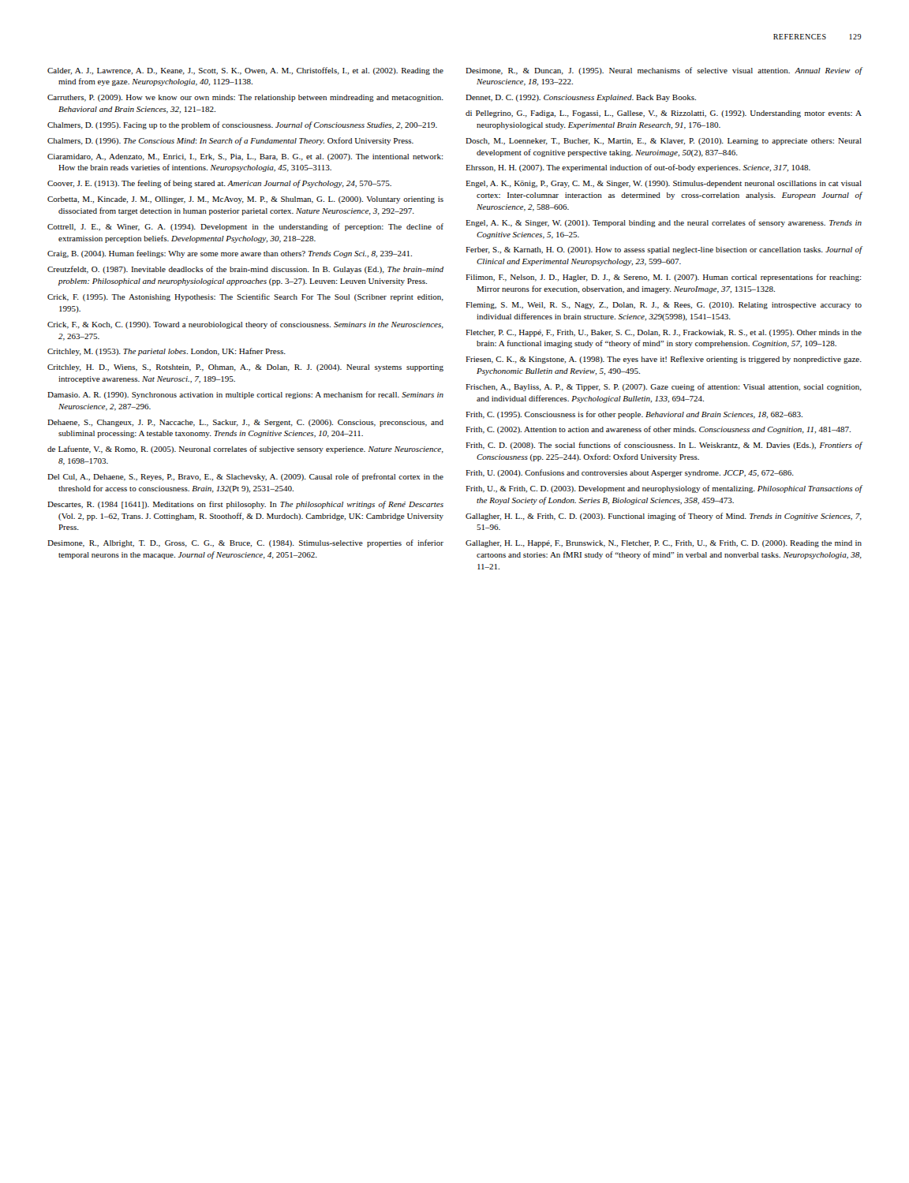REFERENCES129
Calder, A. J., Lawrence, A. D., Keane, J., Scott, S. K., Owen, A. M., Christoffels, I., et al. (2002). Reading the mind from eye gaze. Neuropsychologia, 40, 1129–1138.
Carruthers, P. (2009). How we know our own minds: The relationship between mindreading and metacognition. Behavioral and Brain Sciences, 32, 121–182.
Chalmers, D. (1995). Facing up to the problem of consciousness. Journal of Consciousness Studies, 2, 200–219.
Chalmers, D. (1996). The Conscious Mind: In Search of a Fundamental Theory. Oxford University Press.
Ciaramidaro, A., Adenzato, M., Enrici, I., Erk, S., Pia, L., Bara, B. G., et al. (2007). The intentional network: How the brain reads varieties of intentions. Neuropsychologia, 45, 3105–3113.
Coover, J. E. (1913). The feeling of being stared at. American Journal of Psychology, 24, 570–575.
Corbetta, M., Kincade, J. M., Ollinger, J. M., McAvoy, M. P., & Shulman, G. L. (2000). Voluntary orienting is dissociated from target detection in human posterior parietal cortex. Nature Neuroscience, 3, 292–297.
Cottrell, J. E., & Winer, G. A. (1994). Development in the understanding of perception: The decline of extramission perception beliefs. Developmental Psychology, 30, 218–228.
Craig, B. (2004). Human feelings: Why are some more aware than others? Trends Cogn Sci., 8, 239–241.
Creutzfeldt, O. (1987). Inevitable deadlocks of the brain-mind discussion. In B. Gulayas (Ed.), The brain–mind problem: Philosophical and neurophysiological approaches (pp. 3–27). Leuven: Leuven University Press.
Crick, F. (1995). The Astonishing Hypothesis: The Scientific Search For The Soul (Scribner reprint edition, 1995).
Crick, F., & Koch, C. (1990). Toward a neurobiological theory of consciousness. Seminars in the Neurosciences, 2, 263–275.
Critchley, M. (1953). The parietal lobes. London, UK: Hafner Press.
Critchley, H. D., Wiens, S., Rotshtein, P., Ohman, A., & Dolan, R. J. (2004). Neural systems supporting introceptive awareness. Nat Neurosci., 7, 189–195.
Damasio. A. R. (1990). Synchronous activation in multiple cortical regions: A mechanism for recall. Seminars in Neuroscience, 2, 287–296.
Dehaene, S., Changeux, J. P., Naccache, L., Sackur, J., & Sergent, C. (2006). Conscious, preconscious, and subliminal processing: A testable taxonomy. Trends in Cognitive Sciences, 10, 204–211.
de Lafuente, V., & Romo, R. (2005). Neuronal correlates of subjective sensory experience. Nature Neuroscience, 8, 1698–1703.
Del Cul, A., Dehaene, S., Reyes, P., Bravo, E., & Slachevsky, A. (2009). Causal role of prefrontal cortex in the threshold for access to consciousness. Brain, 132(Pt 9), 2531–2540.
Descartes, R. (1984 [1641]). Meditations on first philosophy. In The philosophical writings of René Descartes (Vol. 2, pp. 1–62, Trans. J. Cottingham, R. Stoothoff, & D. Murdoch). Cambridge, UK: Cambridge University Press.
Desimone, R., Albright, T. D., Gross, C. G., & Bruce, C. (1984). Stimulus-selective properties of inferior temporal neurons in the macaque. Journal of Neuroscience, 4, 2051–2062.
Desimone, R., & Duncan, J. (1995). Neural mechanisms of selective visual attention. Annual Review of Neuroscience, 18, 193–222.
Dennet, D. C. (1992). Consciousness Explained. Back Bay Books.
di Pellegrino, G., Fadiga, L., Fogassi, L., Gallese, V., & Rizzolatti, G. (1992). Understanding motor events: A neurophysiological study. Experimental Brain Research, 91, 176–180.
Dosch, M., Loenneker, T., Bucher, K., Martin, E., & Klaver, P. (2010). Learning to appreciate others: Neural development of cognitive perspective taking. Neuroimage, 50(2), 837–846.
Ehrsson, H. H. (2007). The experimental induction of out-of-body experiences. Science, 317, 1048.
Engel, A. K., König, P., Gray, C. M., & Singer, W. (1990). Stimulus-dependent neuronal oscillations in cat visual cortex: Inter-columnar interaction as determined by cross-correlation analysis. European Journal of Neuroscience, 2, 588–606.
Engel, A. K., & Singer, W. (2001). Temporal binding and the neural correlates of sensory awareness. Trends in Cognitive Sciences, 5, 16–25.
Ferber, S., & Karnath, H. O. (2001). How to assess spatial neglect-line bisection or cancellation tasks. Journal of Clinical and Experimental Neuropsychology, 23, 599–607.
Filimon, F., Nelson, J. D., Hagler, D. J., & Sereno, M. I. (2007). Human cortical representations for reaching: Mirror neurons for execution, observation, and imagery. NeuroImage, 37, 1315–1328.
Fleming, S. M., Weil, R. S., Nagy, Z., Dolan, R. J., & Rees, G. (2010). Relating introspective accuracy to individual differences in brain structure. Science, 329(5998), 1541–1543.
Fletcher, P. C., Happé, F., Frith, U., Baker, S. C., Dolan, R. J., Frackowiak, R. S., et al. (1995). Other minds in the brain: A functional imaging study of “theory of mind” in story comprehension. Cognition, 57, 109–128.
Friesen, C. K., & Kingstone, A. (1998). The eyes have it! Reflexive orienting is triggered by nonpredictive gaze. Psychonomic Bulletin and Review, 5, 490–495.
Frischen, A., Bayliss, A. P., & Tipper, S. P. (2007). Gaze cueing of attention: Visual attention, social cognition, and individual differences. Psychological Bulletin, 133, 694–724.
Frith, C. (1995). Consciousness is for other people. Behavioral and Brain Sciences, 18, 682–683.
Frith, C. (2002). Attention to action and awareness of other minds. Consciousness and Cognition, 11, 481–487.
Frith, C. D. (2008). The social functions of consciousness. In L. Weiskrantz, & M. Davies (Eds.), Frontiers of Consciousness (pp. 225–244). Oxford: Oxford University Press.
Frith, U. (2004). Confusions and controversies about Asperger syndrome. JCCP, 45, 672–686.
Frith, U., & Frith, C. D. (2003). Development and neurophysiology of mentalizing. Philosophical Transactions of the Royal Society of London. Series B, Biological Sciences, 358, 459–473.
Gallagher, H. L., & Frith, C. D. (2003). Functional imaging of Theory of Mind. Trends in Cognitive Sciences, 7, 51–96.
Gallagher, H. L., Happé, F., Brunswick, N., Fletcher, P. C., Frith, U., & Frith, C. D. (2000). Reading the mind in cartoons and stories: An fMRI study of “theory of mind” in verbal and nonverbal tasks. Neuropsychologia, 38, 11–21.